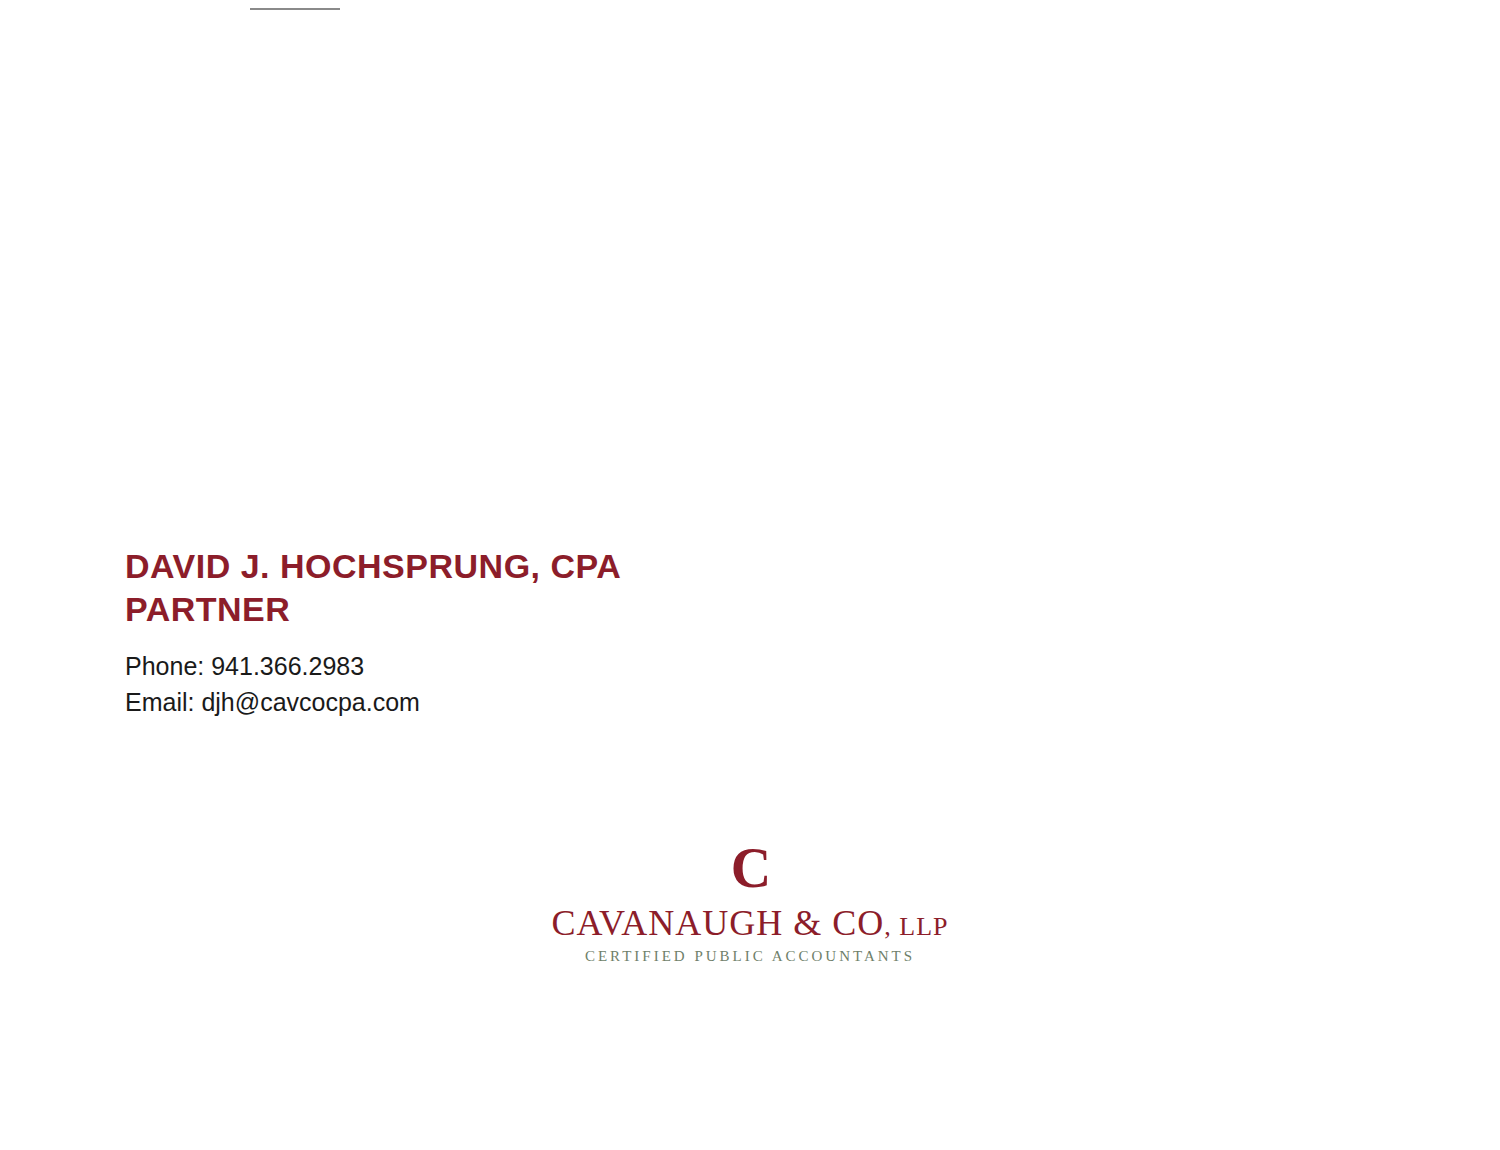DAVID J. HOCHSPRUNG, CPA
PARTNER
Phone: 941.366.2983
Email: djh@cavcocpa.com
C
CAVANAUGH & CO, LLP
CERTIFIED PUBLIC ACCOUNTANTS